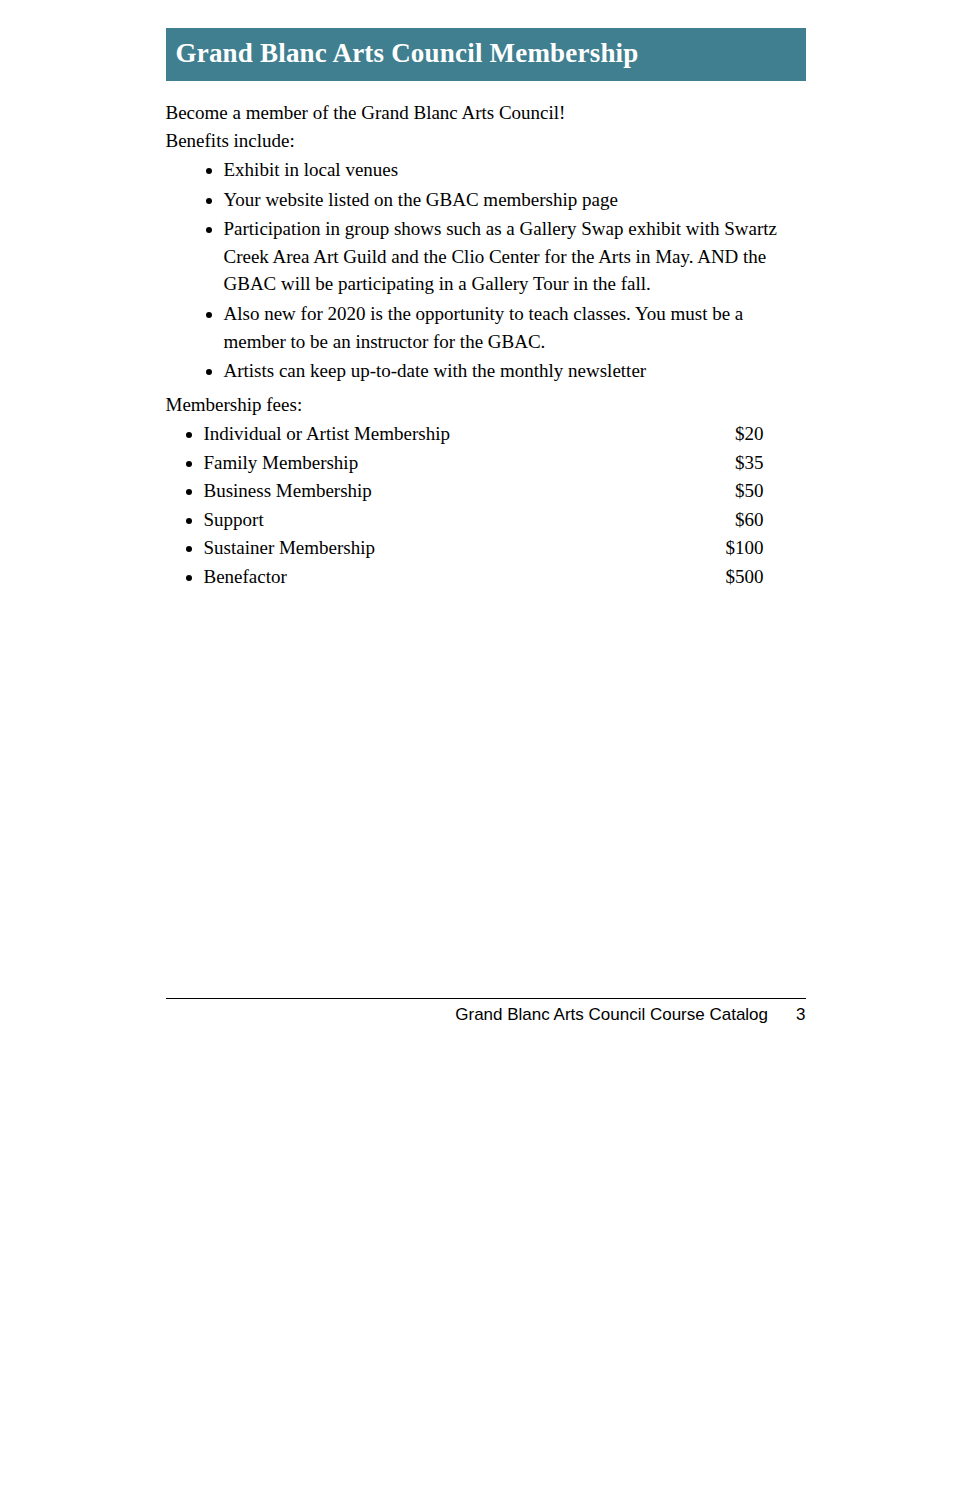Grand Blanc Arts Council Membership
Become a member of the Grand Blanc Arts Council!
Benefits include:
Exhibit in local venues
Your website listed on the GBAC membership page
Participation in group shows such as a Gallery Swap exhibit with Swartz Creek Area Art Guild and the Clio Center for the Arts in May. AND the GBAC will be participating in a Gallery Tour in the fall.
Also new for 2020 is the opportunity to teach classes. You must be a member to be an instructor for the GBAC.
Artists can keep up-to-date with the monthly newsletter
Membership fees:
Individual or Artist Membership$20
Family Membership$35
Business Membership$50
Support$60
Sustainer Membership$100
Benefactor$500
Grand Blanc Arts Council Course Catalog 3